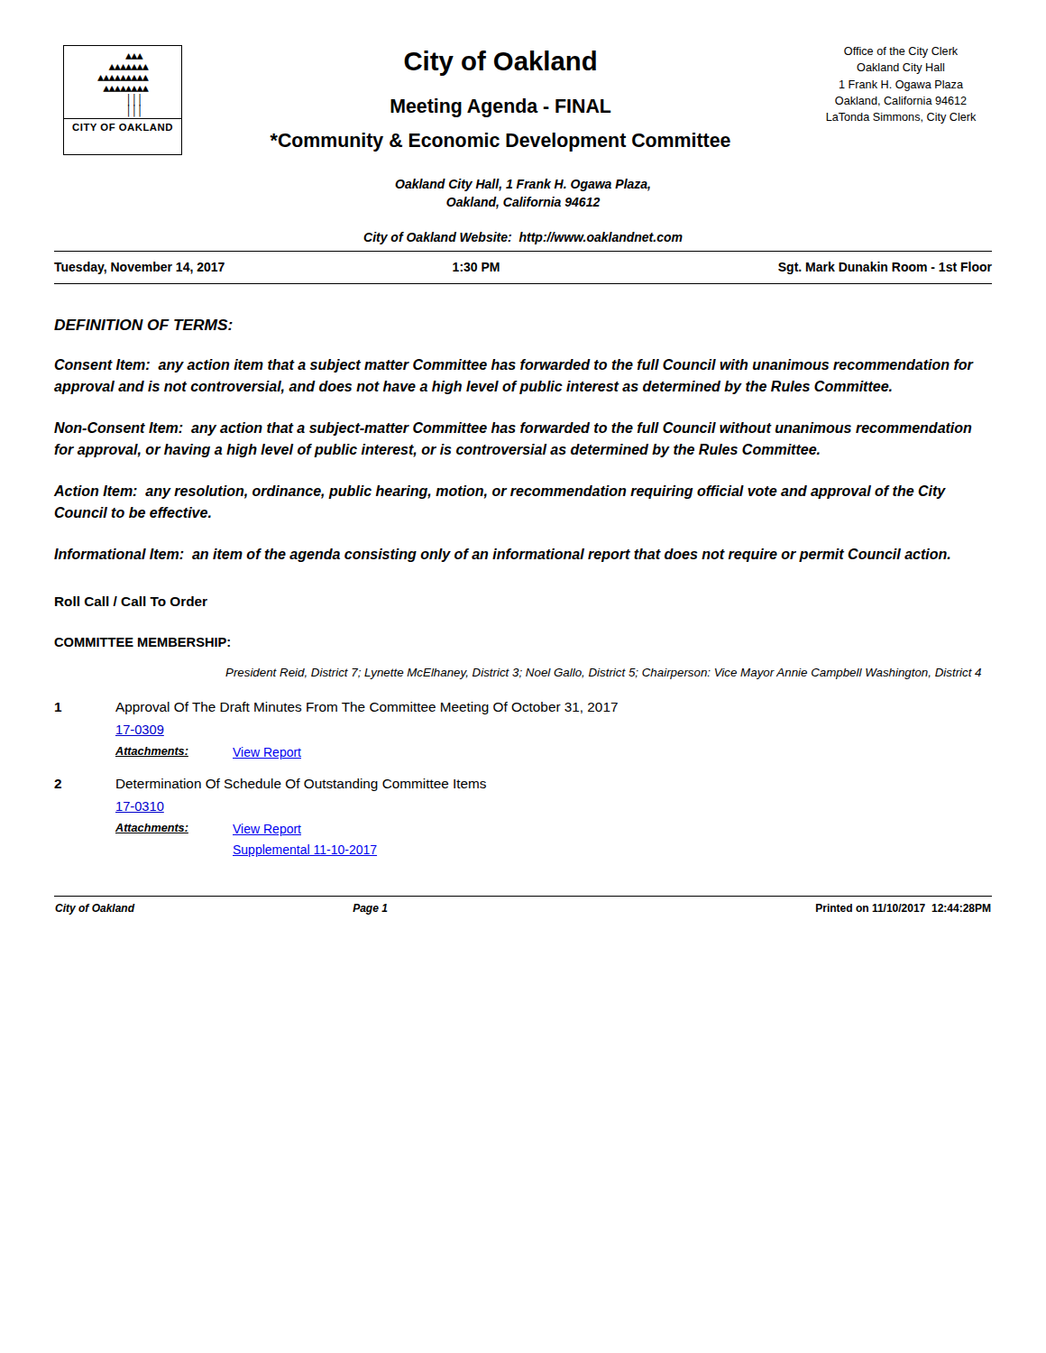| ▲▲▲ ▲▲▲▲▲▲▲ ▲▲▲▲▲▲▲▲▲ ▲▲▲▲▲▲▲▲ │││ │││ CITY OF OAKLAND | City of Oakland Meeting Agenda - FINAL *Community & Economic Development Committee | Office of the City Clerk Oakland City Hall 1 Frank H. Ogawa Plaza Oakland, California 94612 LaTonda Simmons, City Clerk |
Oakland City Hall, 1 Frank H. Ogawa Plaza,
Oakland, California 94612
City of Oakland Website: http://www.oaklandnet.com
| Tuesday, November 14, 2017 | 1:30 PM | Sgt. Mark Dunakin Room - 1st Floor |
DEFINITION OF TERMS:
Consent Item: any action item that a subject matter Committee has forwarded to the full Council with unanimous recommendation for approval and is not controversial, and does not have a high level of public interest as determined by the Rules Committee.
Non-Consent Item: any action that a subject-matter Committee has forwarded to the full Council without unanimous recommendation for approval, or having a high level of public interest, or is controversial as determined by the Rules Committee.
Action Item: any resolution, ordinance, public hearing, motion, or recommendation requiring official vote and approval of the City Council to be effective.
Informational Item: an item of the agenda consisting only of an informational report that does not require or permit Council action.
Roll Call / Call To Order
COMMITTEE MEMBERSHIP:
President Reid, District 7; Lynette McElhaney, District 3; Noel Gallo, District 5; Chairperson: Vice Mayor Annie Campbell Washington, District 4
1
Approval Of The Draft Minutes From The Committee Meeting Of October 31, 2017
17-0309
Attachments:
View Report
2
Determination Of Schedule Of Outstanding Committee Items
17-0310
Attachments:
View Report Supplemental 11-10-2017
| City of Oakland | Page 1 | Printed on 11/10/2017 12:44:28PM |